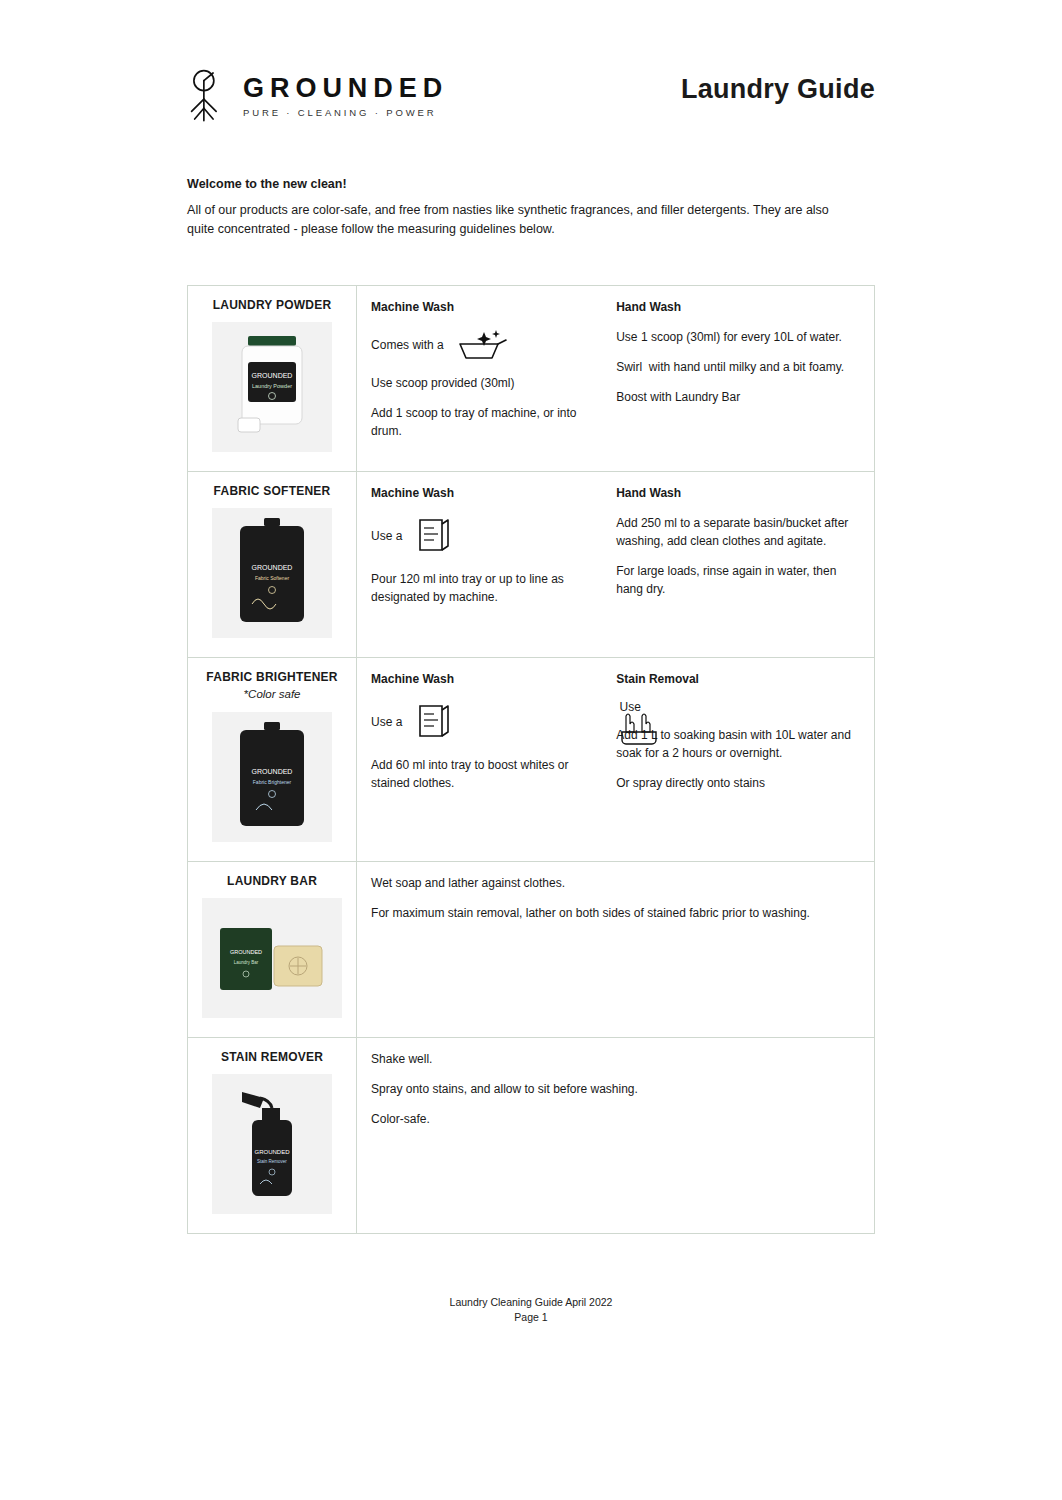GROUNDED
PURE · CLEANING · POWER
Laundry Guide
Welcome to the new clean!
All of our products are color-safe, and free from nasties like synthetic fragrances, and filler detergents. They are also quite concentrated - please follow the measuring guidelines below.
| LAUNDRY POWDER GROUNDED Laundry Powder | Machine Wash Comes with a Use scoop provided (30ml) Add 1 scoop to tray of machine, or into drum. | Hand Wash Use 1 scoop (30ml) for every 10L of water. Swirl with hand until milky and a bit foamy. Boost with Laundry Bar |
| FABRIC SOFTENER GROUNDED Fabric Softener | Machine Wash Use a Pour 120 ml into tray or up to line as designated by machine. | Hand Wash Add 250 ml to a separate basin/bucket after washing, add clean clothes and agitate. For large loads, rinse again in water, then hang dry. |
| FABRIC BRIGHTENER *Color safe GROUNDED Fabric Brightener | Machine Wash Use a Add 60 ml into tray to boost whites or stained clothes. | Stain Removal Use Add 1 L to soaking basin with 10L water and soak for a 2 hours or overnight. Or spray directly onto stains |
| LAUNDRY BAR GROUNDED Laundry Bar | Wet soap and lather against clothes. For maximum stain removal, lather on both sides of stained fabric prior to washing. |
| STAIN REMOVER GROUNDED Stain Remover | Shake well. Spray onto stains, and allow to sit before washing. Color-safe. |
Laundry Cleaning Guide April 2022
Page 1